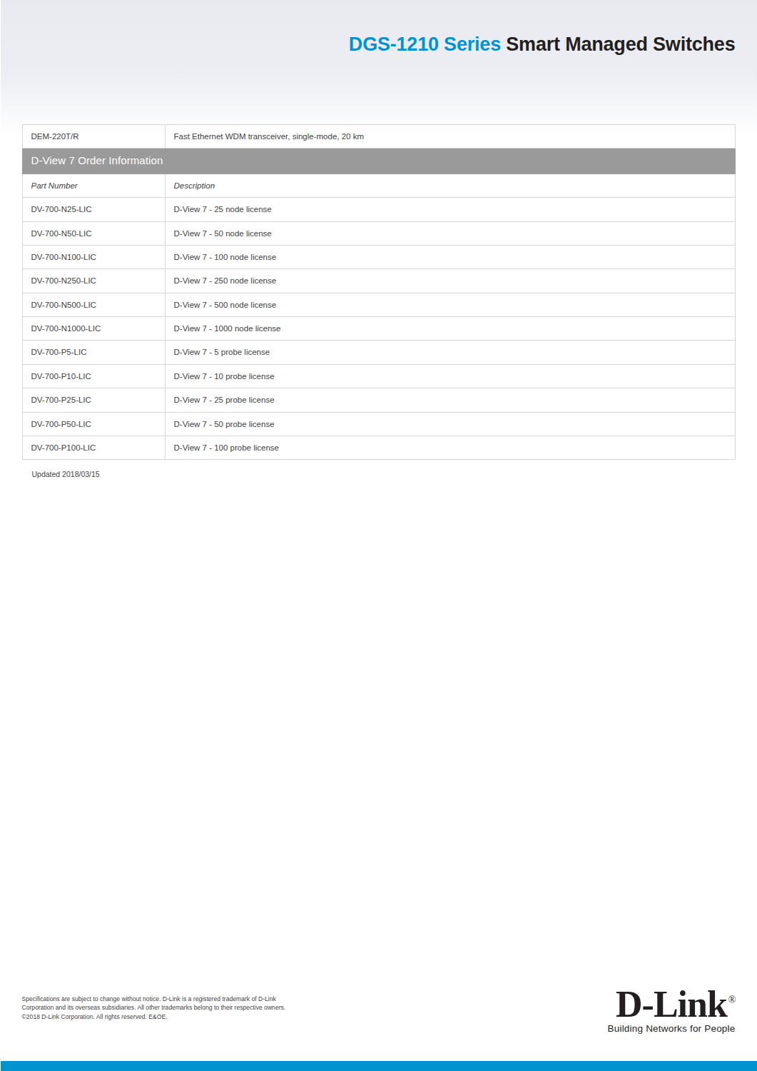DGS-1210 Series Smart Managed Switches
| DEM-220T/R | Fast Ethernet WDM transceiver, single-mode, 20 km |
| D-View 7 Order Information |
| Part Number | Description |
| DV-700-N25-LIC | D-View 7 - 25 node license |
| DV-700-N50-LIC | D-View 7 - 50 node license |
| DV-700-N100-LIC | D-View 7 - 100 node license |
| DV-700-N250-LIC | D-View 7 - 250 node license |
| DV-700-N500-LIC | D-View 7 - 500 node license |
| DV-700-N1000-LIC | D-View 7 - 1000 node license |
| DV-700-P5-LIC | D-View 7 - 5 probe license |
| DV-700-P10-LIC | D-View 7 - 10 probe license |
| DV-700-P25-LIC | D-View 7 - 25 probe license |
| DV-700-P50-LIC | D-View 7 - 50 probe license |
| DV-700-P100-LIC | D-View 7 - 100 probe license |
Updated 2018/03/15
Specifications are subject to change without notice. D-Link is a registered trademark of D-Link
Corporation and its overseas subsidiaries. All other trademarks belong to their respective owners.
©2018 D-Link Corporation. All rights reserved. E&OE.
D-Link®
Building Networks for People